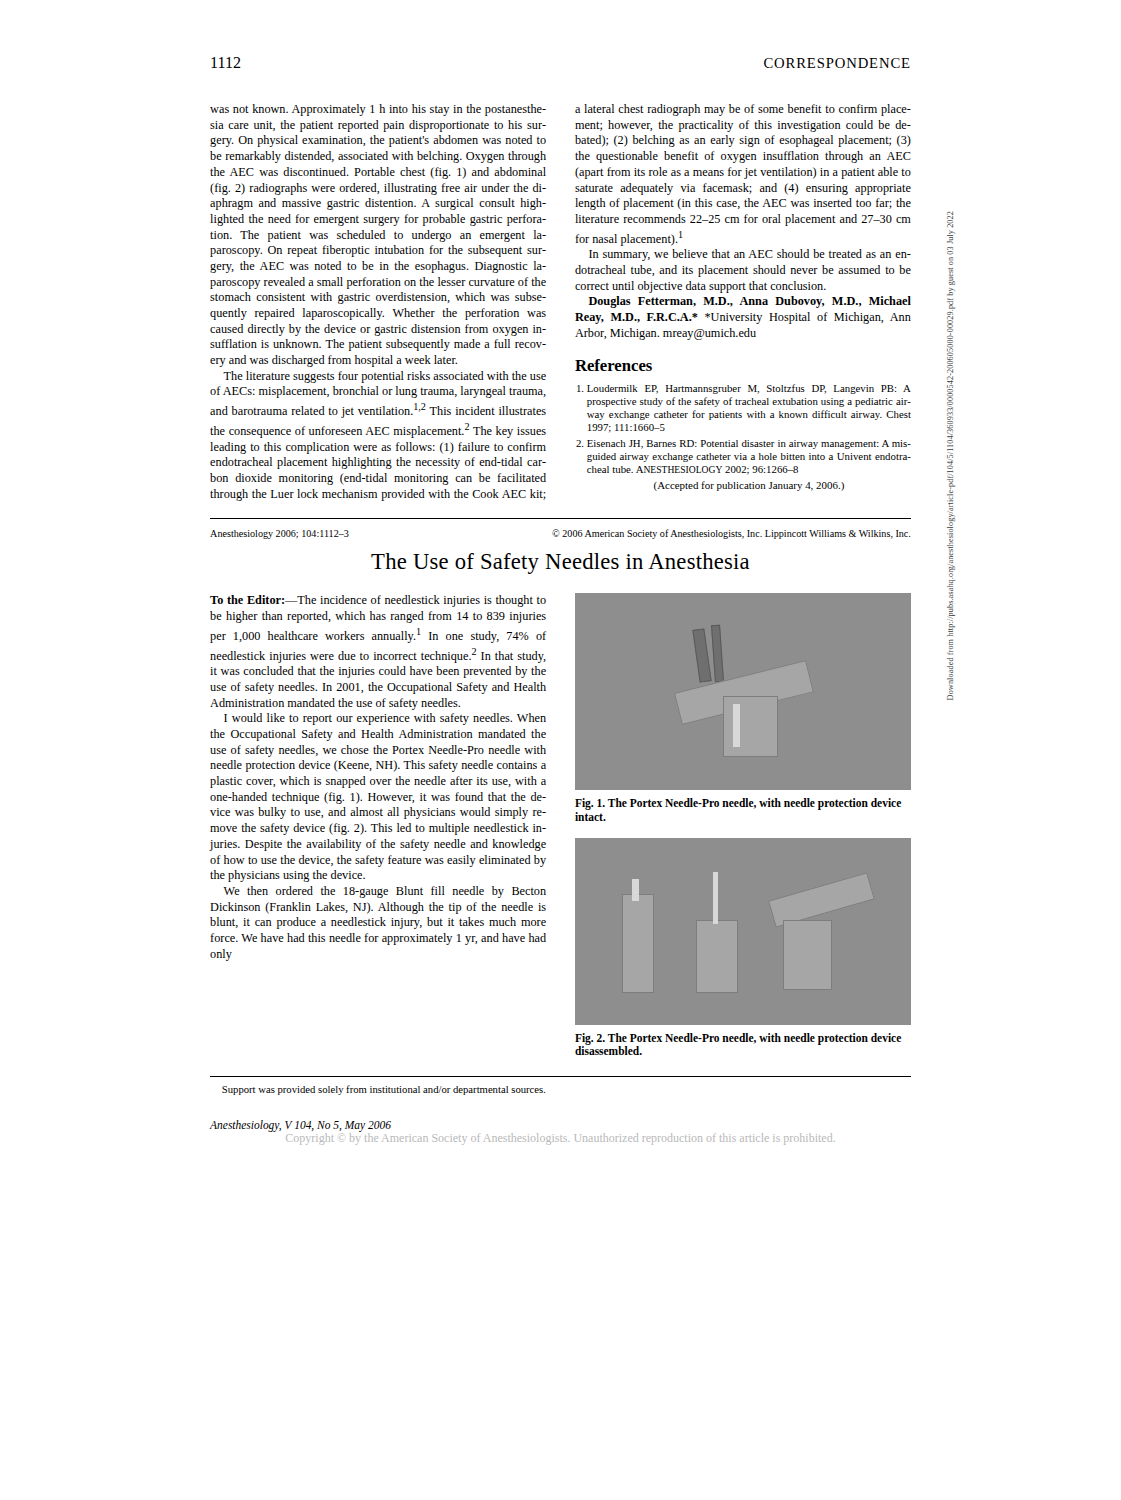Downloaded from http://pubs.asahq.org/anesthesiology/article-pdf/104/5/1104/360933/0000542-200605000-00029.pdf by guest on 03 July 2022
1112
CORRESPONDENCE
was not known. Approximately 1 h into his stay in the postanesthesia care unit, the patient reported pain disproportionate to his surgery. On physical examination, the patient's abdomen was noted to be remarkably distended, associated with belching. Oxygen through the AEC was discontinued. Portable chest (fig. 1) and abdominal (fig. 2) radiographs were ordered, illustrating free air under the diaphragm and massive gastric distention. A surgical consult highlighted the need for emergent surgery for probable gastric perforation. The patient was scheduled to undergo an emergent laparoscopy. On repeat fiberoptic intubation for the subsequent surgery, the AEC was noted to be in the esophagus. Diagnostic laparoscopy revealed a small perforation on the lesser curvature of the stomach consistent with gastric overdistension, which was subsequently repaired laparoscopically. Whether the perforation was caused directly by the device or gastric distension from oxygen insufflation is unknown. The patient subsequently made a full recovery and was discharged from hospital a week later.
The literature suggests four potential risks associated with the use of AECs: misplacement, bronchial or lung trauma, laryngeal trauma, and barotrauma related to jet ventilation.1,2 This incident illustrates the consequence of unforeseen AEC misplacement.2 The key issues leading to this complication were as follows: (1) failure to confirm endotracheal placement highlighting the necessity of end-tidal carbon dioxide monitoring (end-tidal monitoring can be facilitated through the Luer lock mechanism provided with the Cook AEC kit; a lateral chest radiograph may be of some benefit to confirm placement; however, the practicality of this investigation could be debated); (2) belching as an early sign of esophageal placement; (3) the questionable benefit of oxygen insufflation through an AEC (apart from its role as a means for jet ventilation) in a patient able to saturate adequately via facemask; and (4) ensuring appropriate length of placement (in this case, the AEC was inserted too far; the literature recommends 22–25 cm for oral placement and 27–30 cm for nasal placement).1
In summary, we believe that an AEC should be treated as an endotracheal tube, and its placement should never be assumed to be correct until objective data support that conclusion.
Douglas Fetterman, M.D., Anna Dubovoy, M.D., Michael Reay, M.D., F.R.C.A.* *University Hospital of Michigan, Ann Arbor, Michigan. mreay@umich.edu
References
Loudermilk EP, Hartmannsgruber M, Stoltzfus DP, Langevin PB: A prospective study of the safety of tracheal extubation using a pediatric airway exchange catheter for patients with a known difficult airway. Chest 1997; 111:1660–5
Eisenach JH, Barnes RD: Potential disaster in airway management: A misguided airway exchange catheter via a hole bitten into a Univent endotracheal tube. ANESTHESIOLOGY 2002; 96:1266–8
(Accepted for publication January 4, 2006.)
Anesthesiology 2006; 104:1112–3
© 2006 American Society of Anesthesiologists, Inc. Lippincott Williams & Wilkins, Inc.
The Use of Safety Needles in Anesthesia
To the Editor:—The incidence of needlestick injuries is thought to be higher than reported, which has ranged from 14 to 839 injuries per 1,000 healthcare workers annually.1 In one study, 74% of needlestick injuries were due to incorrect technique.2 In that study, it was concluded that the injuries could have been prevented by the use of safety needles. In 2001, the Occupational Safety and Health Administration mandated the use of safety needles.
I would like to report our experience with safety needles. When the Occupational Safety and Health Administration mandated the use of safety needles, we chose the Portex Needle-Pro needle with needle protection device (Keene, NH). This safety needle contains a plastic cover, which is snapped over the needle after its use, with a one-handed technique (fig. 1). However, it was found that the device was bulky to use, and almost all physicians would simply remove the safety device (fig. 2). This led to multiple needlestick injuries. Despite the availability of the safety needle and knowledge of how to use the device, the safety feature was easily eliminated by the physicians using the device.
We then ordered the 18-gauge Blunt fill needle by Becton Dickinson (Franklin Lakes, NJ). Although the tip of the needle is blunt, it can produce a needlestick injury, but it takes much more force. We have had this needle for approximately 1 yr, and have had only
Fig. 1. The Portex Needle-Pro needle, with needle protection device intact.
Fig. 2. The Portex Needle-Pro needle, with needle protection device disassembled.
Support was provided solely from institutional and/or departmental sources.
Anesthesiology, V 104, No 5, May 2006
Copyright © by the American Society of Anesthesiologists. Unauthorized reproduction of this article is prohibited.